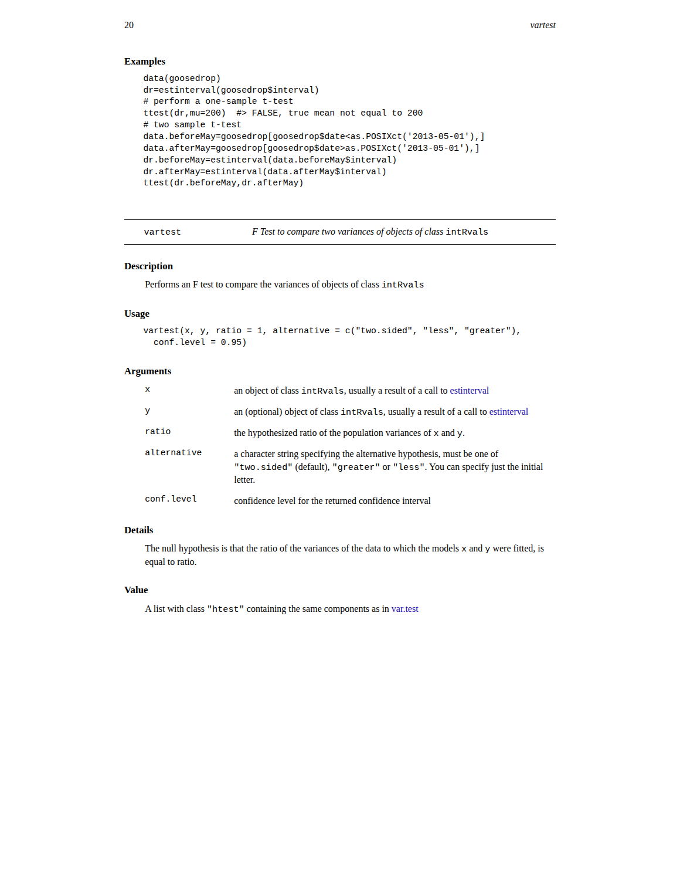20 vartest
Examples
data(goosedrop)
dr=estinterval(goosedrop$interval)
# perform a one-sample t-test
ttest(dr,mu=200)  #> FALSE, true mean not equal to 200
# two sample t-test
data.beforeMay=goosedrop[goosedrop$date<as.POSIXct('2013-05-01'),]
data.afterMay=goosedrop[goosedrop$date>as.POSIXct('2013-05-01'),]
dr.beforeMay=estinterval(data.beforeMay$interval)
dr.afterMay=estinterval(data.afterMay$interval)
ttest(dr.beforeMay,dr.afterMay)
vartest F Test to compare two variances of objects of class intRvals
Description
Performs an F test to compare the variances of objects of class intRvals
Usage
vartest(x, y, ratio = 1, alternative = c("two.sided", "less", "greater"),
  conf.level = 0.95)
Arguments
x
an object of class intRvals, usually a result of a call to estinterval
y
an (optional) object of class intRvals, usually a result of a call to estinterval
ratio
the hypothesized ratio of the population variances of x and y.
alternative
a character string specifying the alternative hypothesis, must be one of "two.sided" (default), "greater" or "less". You can specify just the initial letter.
conf.level
confidence level for the returned confidence interval
Details
The null hypothesis is that the ratio of the variances of the data to which the models x and y were fitted, is equal to ratio.
Value
A list with class "htest" containing the same components as in var.test